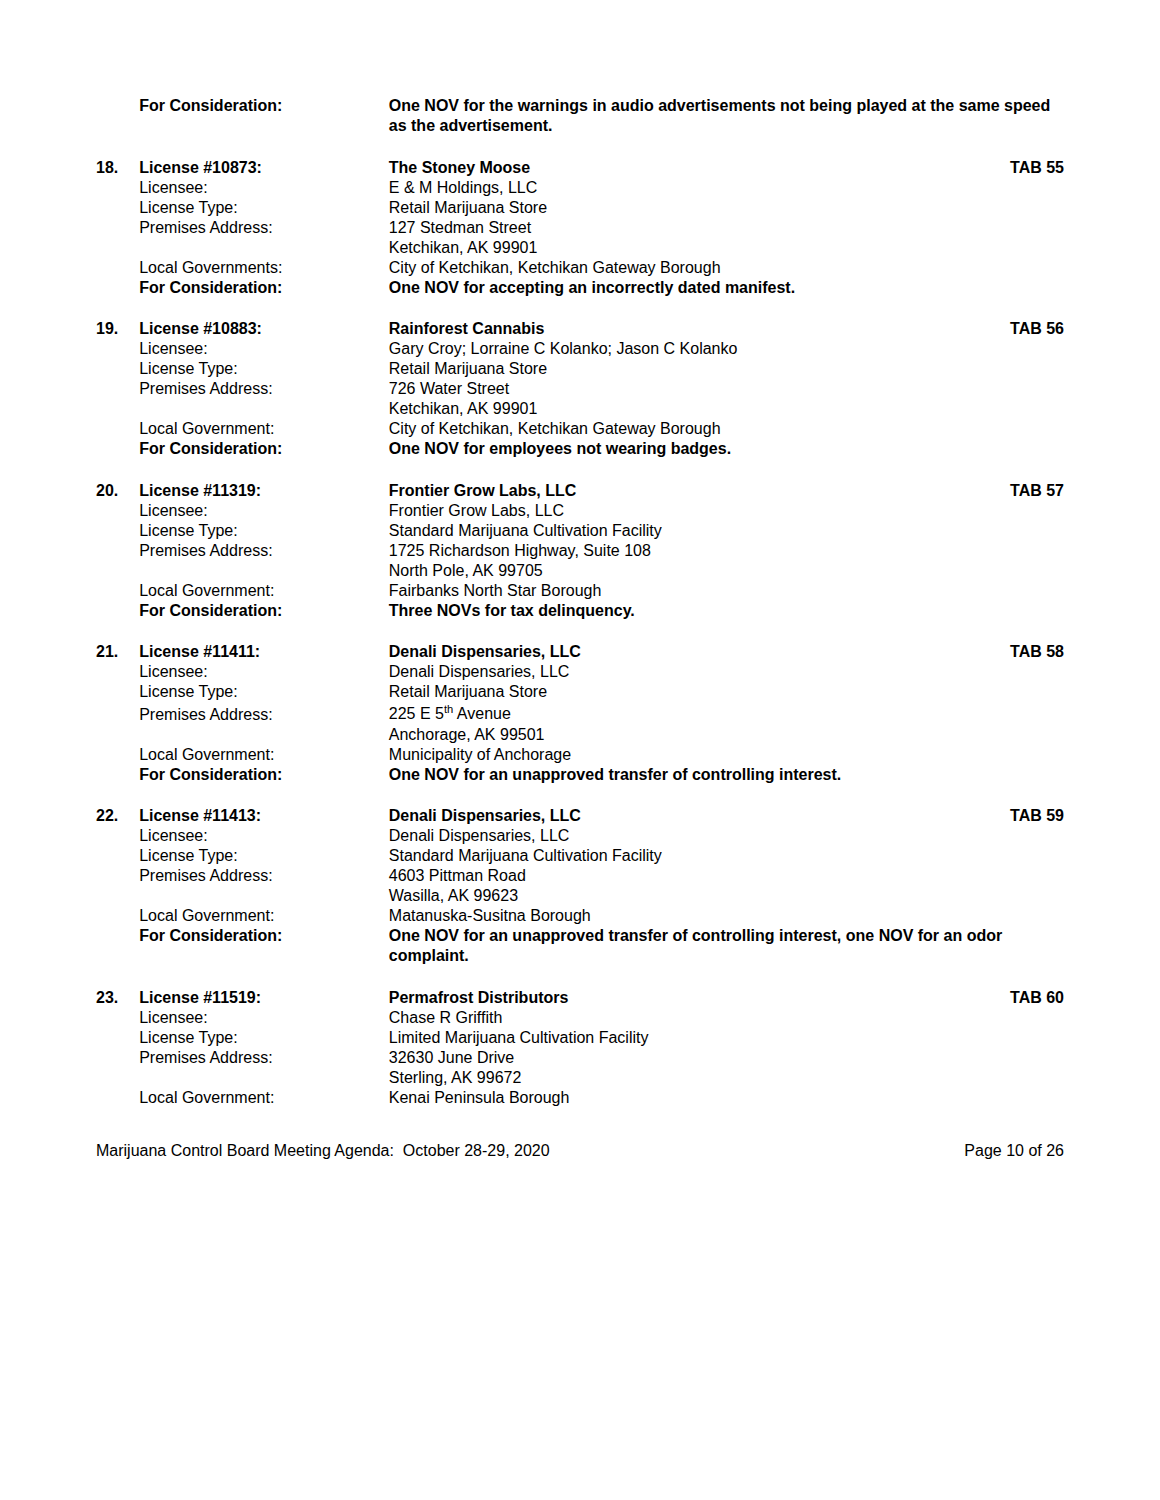For Consideration:
One NOV for the warnings in audio advertisements not being played at the same speed as the advertisement.
18.
License #10873:
The Stoney Moose
TAB 55
Licensee:
E & M Holdings, LLC
License Type:
Retail Marijuana Store
Premises Address:
127 Stedman Street
Ketchikan, AK 99901
Local Governments:
City of Ketchikan, Ketchikan Gateway Borough
For Consideration:
One NOV for accepting an incorrectly dated manifest.
19.
License #10883:
Rainforest Cannabis
TAB 56
Licensee:
Gary Croy; Lorraine C Kolanko; Jason C Kolanko
License Type:
Retail Marijuana Store
Premises Address:
726 Water Street
Ketchikan, AK 99901
Local Government:
City of Ketchikan, Ketchikan Gateway Borough
For Consideration:
One NOV for employees not wearing badges.
20.
License #11319:
Frontier Grow Labs, LLC
TAB 57
Licensee:
Frontier Grow Labs, LLC
License Type:
Standard Marijuana Cultivation Facility
Premises Address:
1725 Richardson Highway, Suite 108
North Pole, AK 99705
Local Government:
Fairbanks North Star Borough
For Consideration:
Three NOVs for tax delinquency.
21.
License #11411:
Denali Dispensaries, LLC
TAB 58
Licensee:
Denali Dispensaries, LLC
License Type:
Retail Marijuana Store
Premises Address:
225 E 5th Avenue
Anchorage, AK 99501
Local Government:
Municipality of Anchorage
For Consideration:
One NOV for an unapproved transfer of controlling interest.
22.
License #11413:
Denali Dispensaries, LLC
TAB 59
Licensee:
Denali Dispensaries, LLC
License Type:
Standard Marijuana Cultivation Facility
Premises Address:
4603 Pittman Road
Wasilla, AK 99623
Local Government:
Matanuska-Susitna Borough
For Consideration:
One NOV for an unapproved transfer of controlling interest, one NOV for an odor complaint.
23.
License #11519:
Permafrost Distributors
TAB 60
Licensee:
Chase R Griffith
License Type:
Limited Marijuana Cultivation Facility
Premises Address:
32630 June Drive
Sterling, AK 99672
Local Government:
Kenai Peninsula Borough
Marijuana Control Board Meeting Agenda: October 28-29, 2020
Page 10 of 26